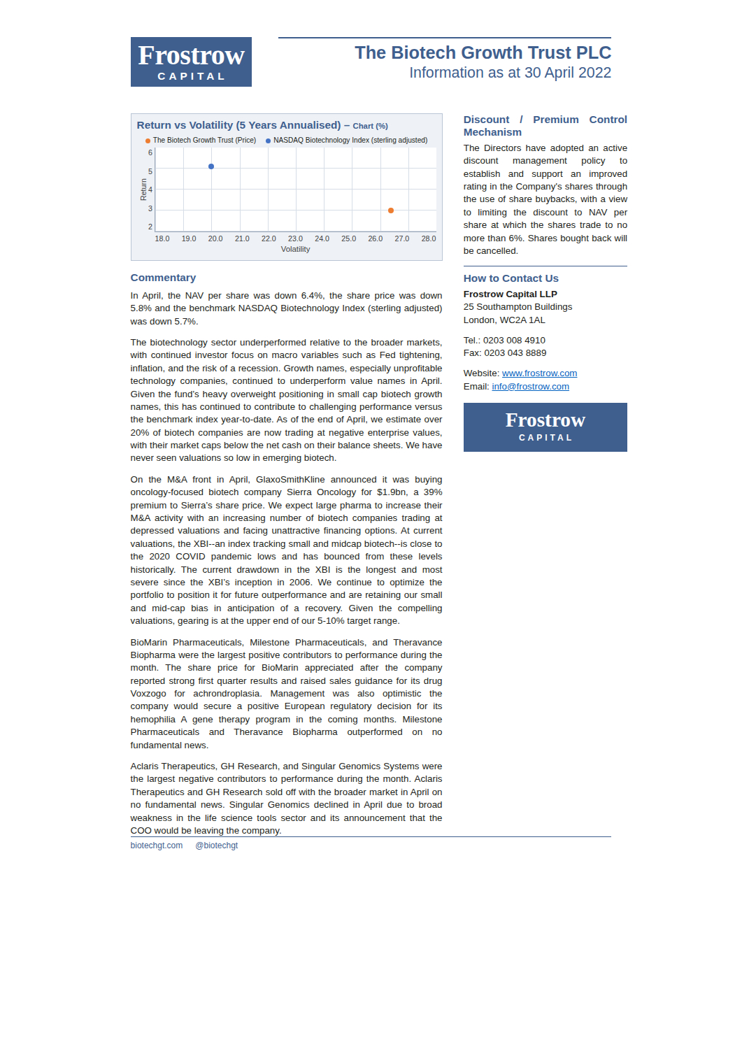Frostrow CAPITAL
The Biotech Growth Trust PLC
Information as at 30 April 2022
Return vs Volatility (5 Years Annualised) – Chart (%)
The Biotech Growth Trust (Price)
NASDAQ Biotechnology Index (sterling adjusted)
Return
6
5
4
3
2
18.0
19.0
20.0
21.0
22.0
23.0
24.0
25.0
26.0
27.0
28.0
Volatility
Commentary
In April, the NAV per share was down 6.4%, the share price was down 5.8% and the benchmark NASDAQ Biotechnology Index (sterling adjusted) was down 5.7%.
The biotechnology sector underperformed relative to the broader markets, with continued investor focus on macro variables such as Fed tightening, inflation, and the risk of a recession. Growth names, especially unprofitable technology companies, continued to underperform value names in April. Given the fund’s heavy overweight positioning in small cap biotech growth names, this has continued to contribute to challenging performance versus the benchmark index year-to-date. As of the end of April, we estimate over 20% of biotech companies are now trading at negative enterprise values, with their market caps below the net cash on their balance sheets. We have never seen valuations so low in emerging biotech.
On the M&A front in April, GlaxoSmithKline announced it was buying oncology-focused biotech company Sierra Oncology for $1.9bn, a 39% premium to Sierra’s share price. We expect large pharma to increase their M&A activity with an increasing number of biotech companies trading at depressed valuations and facing unattractive financing options. At current valuations, the XBI--an index tracking small and midcap biotech--is close to the 2020 COVID pandemic lows and has bounced from these levels historically. The current drawdown in the XBI is the longest and most severe since the XBI’s inception in 2006. We continue to optimize the portfolio to position it for future outperformance and are retaining our small and mid-cap bias in anticipation of a recovery. Given the compelling valuations, gearing is at the upper end of our 5-10% target range.
BioMarin Pharmaceuticals, Milestone Pharmaceuticals, and Theravance Biopharma were the largest positive contributors to performance during the month. The share price for BioMarin appreciated after the company reported strong first quarter results and raised sales guidance for its drug Voxzogo for achrondroplasia. Management was also optimistic the company would secure a positive European regulatory decision for its hemophilia A gene therapy program in the coming months. Milestone Pharmaceuticals and Theravance Biopharma outperformed on no fundamental news.
Aclaris Therapeutics, GH Research, and Singular Genomics Systems were the largest negative contributors to performance during the month. Aclaris Therapeutics and GH Research sold off with the broader market in April on no fundamental news. Singular Genomics declined in April due to broad weakness in the life science tools sector and its announcement that the COO would be leaving the company.
Discount/Premium Control
Mechanism
The Directors have adopted an active discount management policy to establish and support an improved rating in the Company's shares through the use of share buybacks, with a view to limiting the discount to NAV per share at which the shares trade to no more than 6%. Shares bought back will be cancelled.
How to Contact Us
Frostrow Capital LLP
25 Southampton Buildings
London, WC2A 1AL
Tel.: 0203 008 4910
Fax: 0203 043 8889
Website: www.frostrow.com
Email: info@frostrow.com
Frostrow CAPITAL
biotechgt.com
@biotechgt